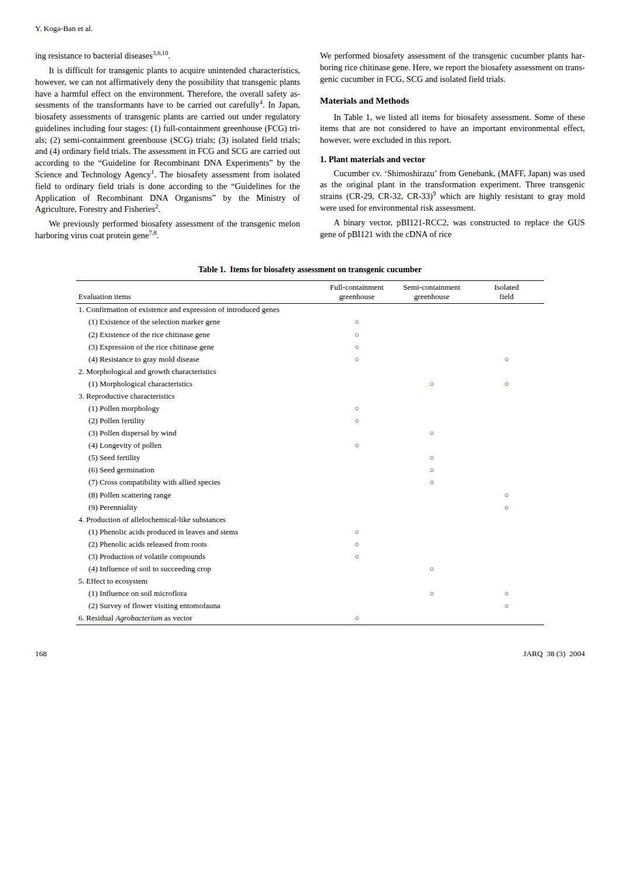Y. Koga-Ban et al.
ing resistance to bacterial diseases3,6,10.
It is difficult for transgenic plants to acquire unintended characteristics, however, we can not affirmatively deny the possibility that transgenic plants have a harmful effect on the environment. Therefore, the overall safety assessments of the transformants have to be carried out carefully4. In Japan, biosafety assessments of transgenic plants are carried out under regulatory guidelines including four stages: (1) full-containment greenhouse (FCG) trials; (2) semi-containment greenhouse (SCG) trials; (3) isolated field trials; and (4) ordinary field trials. The assessment in FCG and SCG are carried out according to the “Guideline for Recombinant DNA Experiments” by the Science and Technology Agency1. The biosafety assessment from isolated field to ordinary field trials is done according to the “Guidelines for the Application of Recombinant DNA Organisms” by the Ministry of Agriculture, Forestry and Fisheries2.
We previously performed biosafety assessment of the transgenic melon harboring virus coat protein gene7,8.
We performed biosafety assessment of the transgenic cucumber plants harboring rice chitinase gene. Here, we report the biosafety assessment on transgenic cucumber in FCG, SCG and isolated field trials.
Materials and Methods
In Table 1, we listed all items for biosafety assessment. Some of these items that are not considered to have an important environmental effect, however, were excluded in this report.
1. Plant materials and vector
Cucumber cv. ‘Shimoshirazu’ from Genebank, (MAFF, Japan) was used as the original plant in the transformation experiment. Three transgenic strains (CR-29, CR-32, CR-33)9 which are highly resistant to gray mold were used for environmental risk assessment.
A binary vector, pBI121-RCC2, was constructed to replace the GUS gene of pBI121 with the cDNA of rice
Table 1. Items for biosafety assessment on transgenic cucumber
| Evaluation items | Full-containment greenhouse | Semi-containment greenhouse | Isolated field |
| --- | --- | --- | --- |
| 1. Confirmation of existence and expression of introduced genes | | | |
| (1) Existence of the selection marker gene | | | |
| (2) Existence of the rice chitinase gene | | | |
| (3) Expression of the rice chitinase gene | | | |
| (4) Resistance to gray mold disease | | | |
| 2. Morphological and growth characteristics | | | |
| (1) Morphological characteristics | | | |
| 3. Reproductive characteristics | | | |
| (1) Pollen morphology | | | |
| (2) Pollen fertility | | | |
| (3) Pollen dispersal by wind | | | |
| (4) Longevity of pollen | | | |
| (5) Seed fertility | | | |
| (6) Seed germination | | | |
| (7) Cross compatibility with allied species | | | |
| (8) Pollen scattering range | | | |
| (9) Perenniality | | | |
| 4. Production of allelochemical-like substances | | | |
| (1) Phenolic acids produced in leaves and stems | | | |
| (2) Phenolic acids released from roots | | | |
| (3) Production of volatile compounds | | | |
| (4) Influence of soil to succeeding crop | | | |
| 5. Effect to ecosystem | | | |
| (1) Influence on soil microflora | | | |
| (2) Survey of flower visiting entomofauna | | | |
| 6. Residual Agrobacterium as vector | | | |
168
JARQ 38 (3) 2004